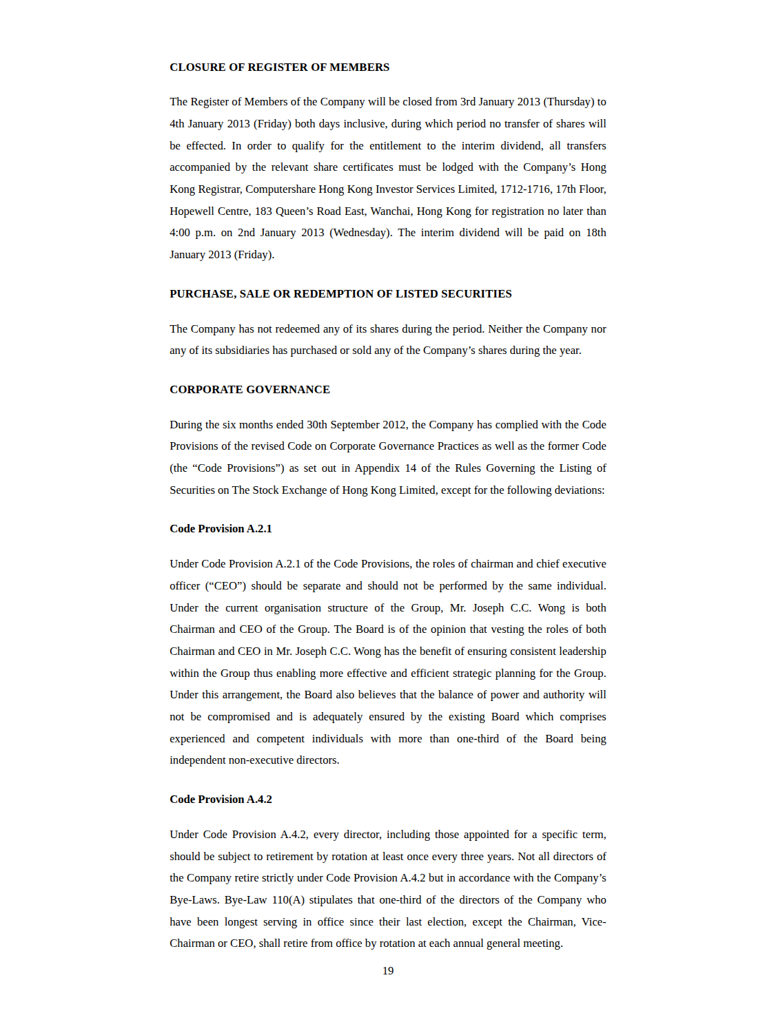CLOSURE OF REGISTER OF MEMBERS
The Register of Members of the Company will be closed from 3rd January 2013 (Thursday) to 4th January 2013 (Friday) both days inclusive, during which period no transfer of shares will be effected. In order to qualify for the entitlement to the interim dividend, all transfers accompanied by the relevant share certificates must be lodged with the Company’s Hong Kong Registrar, Computershare Hong Kong Investor Services Limited, 1712-1716, 17th Floor, Hopewell Centre, 183 Queen’s Road East, Wanchai, Hong Kong for registration no later than 4:00 p.m. on 2nd January 2013 (Wednesday). The interim dividend will be paid on 18th January 2013 (Friday).
PURCHASE, SALE OR REDEMPTION OF LISTED SECURITIES
The Company has not redeemed any of its shares during the period. Neither the Company nor any of its subsidiaries has purchased or sold any of the Company’s shares during the year.
CORPORATE GOVERNANCE
During the six months ended 30th September 2012, the Company has complied with the Code Provisions of the revised Code on Corporate Governance Practices as well as the former Code (the “Code Provisions”) as set out in Appendix 14 of the Rules Governing the Listing of Securities on The Stock Exchange of Hong Kong Limited, except for the following deviations:
Code Provision A.2.1
Under Code Provision A.2.1 of the Code Provisions, the roles of chairman and chief executive officer (“CEO”) should be separate and should not be performed by the same individual. Under the current organisation structure of the Group, Mr. Joseph C.C. Wong is both Chairman and CEO of the Group. The Board is of the opinion that vesting the roles of both Chairman and CEO in Mr. Joseph C.C. Wong has the benefit of ensuring consistent leadership within the Group thus enabling more effective and efficient strategic planning for the Group. Under this arrangement, the Board also believes that the balance of power and authority will not be compromised and is adequately ensured by the existing Board which comprises experienced and competent individuals with more than one-third of the Board being independent non-executive directors.
Code Provision A.4.2
Under Code Provision A.4.2, every director, including those appointed for a specific term, should be subject to retirement by rotation at least once every three years. Not all directors of the Company retire strictly under Code Provision A.4.2 but in accordance with the Company’s Bye-Laws. Bye-Law 110(A) stipulates that one-third of the directors of the Company who have been longest serving in office since their last election, except the Chairman, Vice-Chairman or CEO, shall retire from office by rotation at each annual general meeting.
19